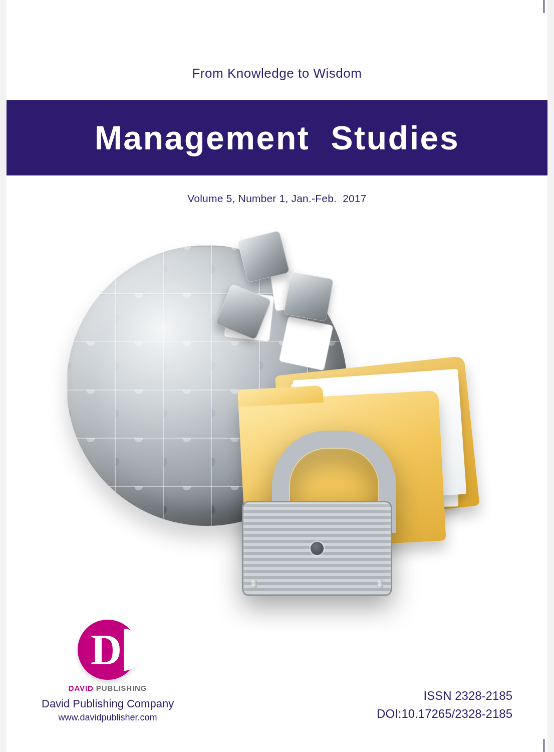From Knowledge to Wisdom
Management Studies
Volume 5, Number 1, Jan.-Feb. 2017
DAVID PUBLISHING
David Publishing Company
www.davidpublisher.com
ISSN 2328-2185
DOI:10.17265/2328-2185